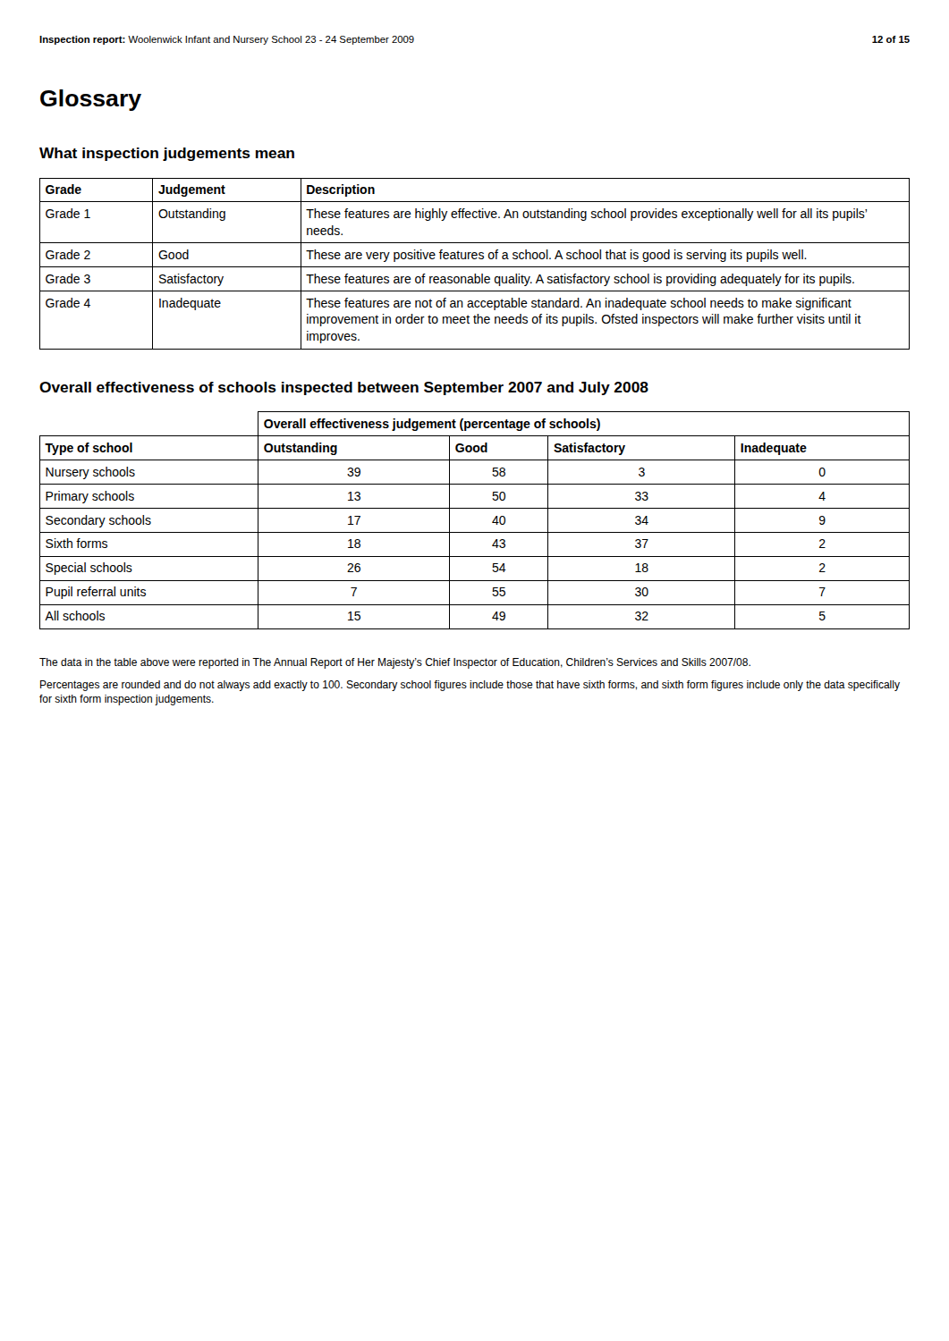Inspection report: Woolenwick Infant and Nursery School 23 - 24 September 2009
12 of 15
Glossary
What inspection judgements mean
| Grade | Judgement | Description |
| --- | --- | --- |
| Grade 1 | Outstanding | These features are highly effective. An outstanding school provides exceptionally well for all its pupils’ needs. |
| Grade 2 | Good | These are very positive features of a school. A school that is good is serving its pupils well. |
| Grade 3 | Satisfactory | These features are of reasonable quality. A satisfactory school is providing adequately for its pupils. |
| Grade 4 | Inadequate | These features are not of an acceptable standard. An inadequate school needs to make significant improvement in order to meet the needs of its pupils. Ofsted inspectors will make further visits until it improves. |
Overall effectiveness of schools inspected between September 2007 and July 2008
| | Overall effectiveness judgement (percentage of schools) |
| --- | --- |
| Type of school | Outstanding | Good | Satisfactory | Inadequate |
| Nursery schools | 39 | 58 | 3 | 0 |
| Primary schools | 13 | 50 | 33 | 4 |
| Secondary schools | 17 | 40 | 34 | 9 |
| Sixth forms | 18 | 43 | 37 | 2 |
| Special schools | 26 | 54 | 18 | 2 |
| Pupil referral units | 7 | 55 | 30 | 7 |
| All schools | 15 | 49 | 32 | 5 |
The data in the table above were reported in The Annual Report of Her Majesty’s Chief Inspector of Education, Children’s Services and Skills 2007/08.
Percentages are rounded and do not always add exactly to 100. Secondary school figures include those that have sixth forms, and sixth form figures include only the data specifically for sixth form inspection judgements.